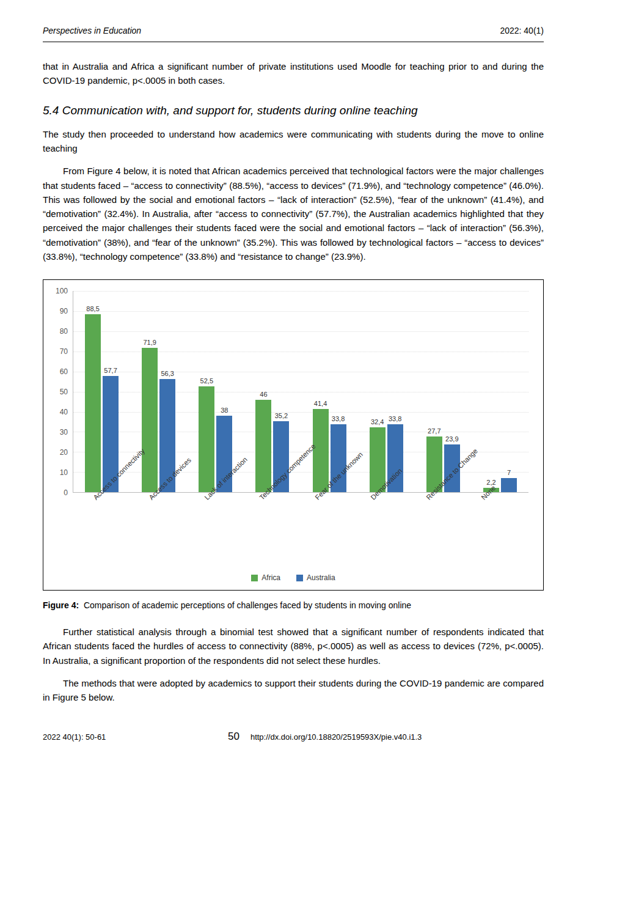Perspectives in Education 2022: 40(1)
that in Australia and Africa a significant number of private institutions used Moodle for teaching prior to and during the COVID-19 pandemic, p<.0005 in both cases.
5.4 Communication with, and support for, students during online teaching
The study then proceeded to understand how academics were communicating with students during the move to online teaching
From Figure 4 below, it is noted that African academics perceived that technological factors were the major challenges that students faced – “access to connectivity” (88.5%), “access to devices” (71.9%), and “technology competence” (46.0%). This was followed by the social and emotional factors – “lack of interaction” (52.5%), “fear of the unknown” (41.4%), and “demotivation” (32.4%). In Australia, after “access to connectivity” (57.7%), the Australian academics highlighted that they perceived the major challenges their students faced were the social and emotional factors – “lack of interaction” (56.3%), “demotivation” (38%), and “fear of the unknown” (35.2%). This was followed by technological factors – “access to devices” (33.8%), “technology competence” (33.8%) and “resistance to change” (23.9%).
100 90 80 70 60 50 40 30 20 10 0
88,5
57,7
71,9
56,3
52,5
38
46
35,2
41,4
33,8
32,4
33,8
27,7
23,9
2,2
7
Access to connectivity Access to devices Lack of interaction Technology competence Fear of the unknown Demotivation Resistance to Change None
Africa Australia
Figure 4: Comparison of academic perceptions of challenges faced by students in moving online
Further statistical analysis through a binomial test showed that a significant number of respondents indicated that African students faced the hurdles of access to connectivity (88%, p<.0005) as well as access to devices (72%, p<.0005). In Australia, a significant proportion of the respondents did not select these hurdles.
The methods that were adopted by academics to support their students during the COVID-19 pandemic are compared in Figure 5 below.
2022 40(1): 50-61
50 http://dx.doi.org/10.18820/2519593X/pie.v40.i1.3